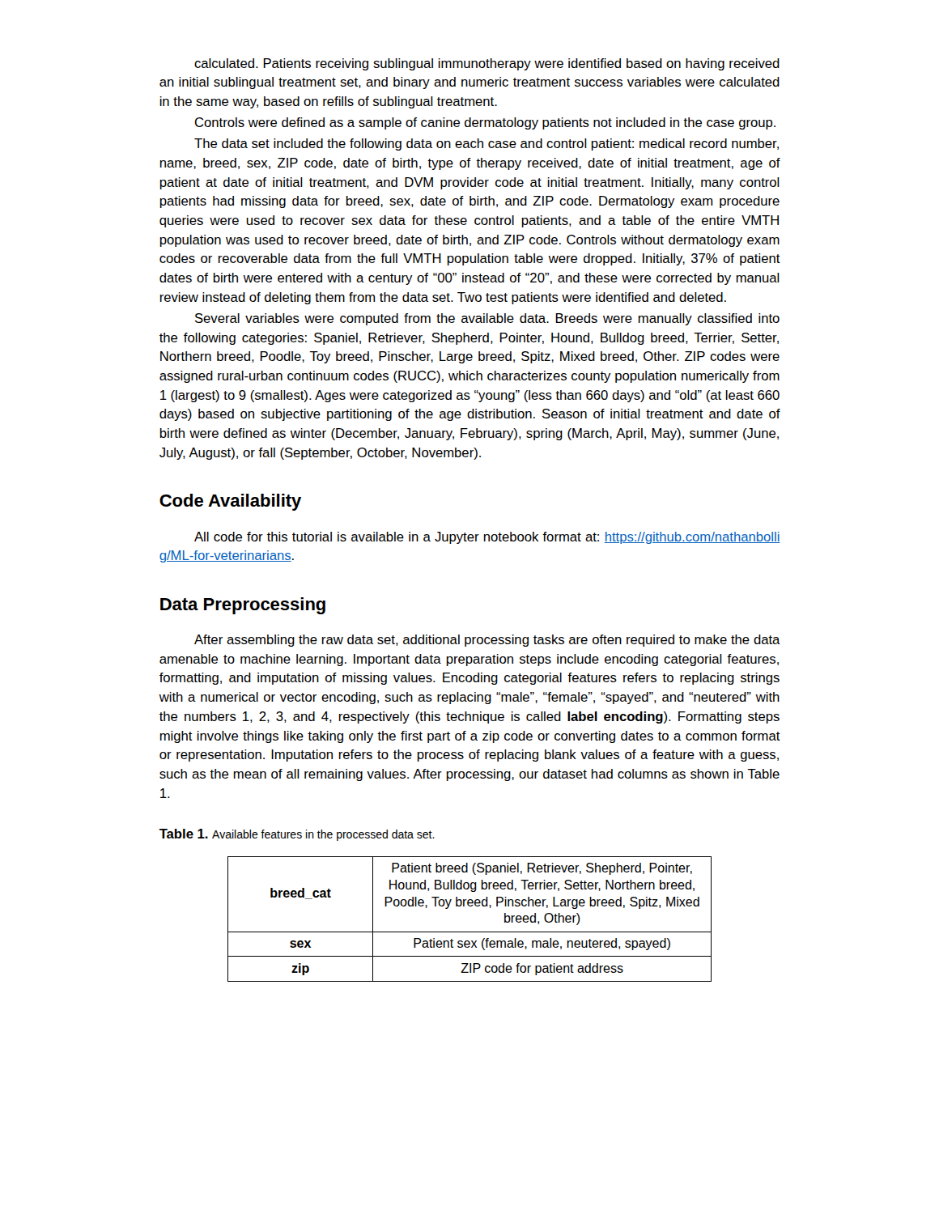calculated. Patients receiving sublingual immunotherapy were identified based on having received an initial sublingual treatment set, and binary and numeric treatment success variables were calculated in the same way, based on refills of sublingual treatment.
Controls were defined as a sample of canine dermatology patients not included in the case group.
The data set included the following data on each case and control patient: medical record number, name, breed, sex, ZIP code, date of birth, type of therapy received, date of initial treatment, age of patient at date of initial treatment, and DVM provider code at initial treatment. Initially, many control patients had missing data for breed, sex, date of birth, and ZIP code. Dermatology exam procedure queries were used to recover sex data for these control patients, and a table of the entire VMTH population was used to recover breed, date of birth, and ZIP code. Controls without dermatology exam codes or recoverable data from the full VMTH population table were dropped. Initially, 37% of patient dates of birth were entered with a century of “00” instead of “20”, and these were corrected by manual review instead of deleting them from the data set. Two test patients were identified and deleted.
Several variables were computed from the available data. Breeds were manually classified into the following categories: Spaniel, Retriever, Shepherd, Pointer, Hound, Bulldog breed, Terrier, Setter, Northern breed, Poodle, Toy breed, Pinscher, Large breed, Spitz, Mixed breed, Other. ZIP codes were assigned rural-urban continuum codes (RUCC), which characterizes county population numerically from 1 (largest) to 9 (smallest). Ages were categorized as “young” (less than 660 days) and “old” (at least 660 days) based on subjective partitioning of the age distribution. Season of initial treatment and date of birth were defined as winter (December, January, February), spring (March, April, May), summer (June, July, August), or fall (September, October, November).
Code Availability
All code for this tutorial is available in a Jupyter notebook format at: https://github.com/nathanbollig/ML-for-veterinarians.
Data Preprocessing
After assembling the raw data set, additional processing tasks are often required to make the data amenable to machine learning. Important data preparation steps include encoding categorial features, formatting, and imputation of missing values. Encoding categorial features refers to replacing strings with a numerical or vector encoding, such as replacing “male”, “female”, “spayed”, and “neutered” with the numbers 1, 2, 3, and 4, respectively (this technique is called label encoding). Formatting steps might involve things like taking only the first part of a zip code or converting dates to a common format or representation. Imputation refers to the process of replacing blank values of a feature with a guess, such as the mean of all remaining values. After processing, our dataset had columns as shown in Table 1.
Table 1. Available features in the processed data set.
| breed_cat | Patient breed (Spaniel, Retriever, Shepherd, Pointer, Hound, Bulldog breed, Terrier, Setter, Northern breed, Poodle, Toy breed, Pinscher, Large breed, Spitz, Mixed breed, Other) |
| sex | Patient sex (female, male, neutered, spayed) |
| zip | ZIP code for patient address |